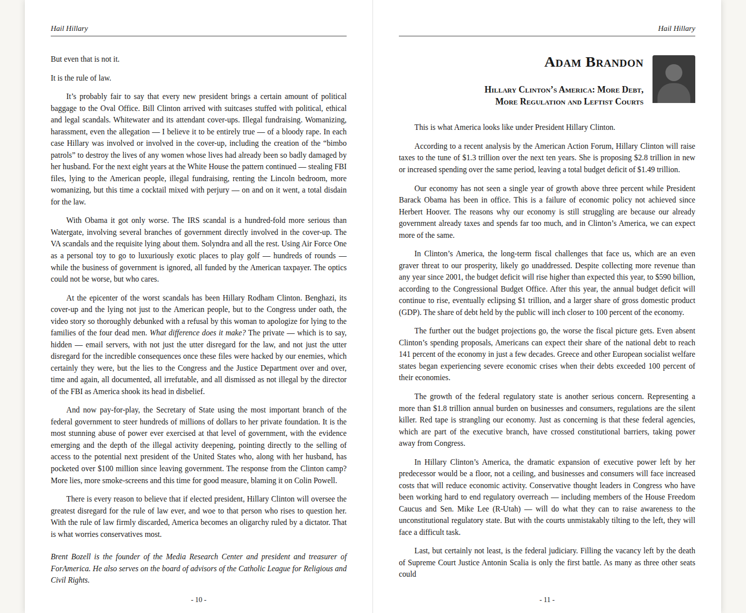Hail Hillary
But even that is not it.
It is the rule of law.
It’s probably fair to say that every new president brings a certain amount of political baggage to the Oval Office. Bill Clinton arrived with suitcases stuffed with political, ethical and legal scandals. Whitewater and its attendant cover-ups. Illegal fundraising. Womanizing, harassment, even the allegation — I believe it to be entirely true — of a bloody rape. In each case Hillary was involved or involved in the cover-up, including the creation of the “bimbo patrols” to destroy the lives of any women whose lives had already been so badly damaged by her husband. For the next eight years at the White House the pattern continued — stealing FBI files, lying to the American people, illegal fundraising, renting the Lincoln bedroom, more womanizing, but this time a cocktail mixed with perjury — on and on it went, a total disdain for the law.
With Obama it got only worse. The IRS scandal is a hundred-fold more serious than Watergate, involving several branches of government directly involved in the cover-up. The VA scandals and the requisite lying about them. Solyndra and all the rest. Using Air Force One as a personal toy to go to luxuriously exotic places to play golf — hundreds of rounds — while the business of government is ignored, all funded by the American taxpayer. The optics could not be worse, but who cares.
At the epicenter of the worst scandals has been Hillary Rodham Clinton. Benghazi, its cover-up and the lying not just to the American people, but to the Congress under oath, the video story so thoroughly debunked with a refusal by this woman to apologize for lying to the families of the four dead men. What difference does it make? The private — which is to say, hidden — email servers, with not just the utter disregard for the law, and not just the utter disregard for the incredible consequences once these files were hacked by our enemies, which certainly they were, but the lies to the Congress and the Justice Department over and over, time and again, all documented, all irrefutable, and all dismissed as not illegal by the director of the FBI as America shook its head in disbelief.
And now pay-for-play, the Secretary of State using the most important branch of the federal government to steer hundreds of millions of dollars to her private foundation. It is the most stunning abuse of power ever exercised at that level of government, with the evidence emerging and the depth of the illegal activity deepening, pointing directly to the selling of access to the potential next president of the United States who, along with her husband, has pocketed over $100 million since leaving government. The response from the Clinton camp? More lies, more smoke-screens and this time for good measure, blaming it on Colin Powell.
There is every reason to believe that if elected president, Hillary Clinton will oversee the greatest disregard for the rule of law ever, and woe to that person who rises to question her. With the rule of law firmly discarded, America becomes an oligarchy ruled by a dictator. That is what worries conservatives most.
Brent Bozell is the founder of the Media Research Center and president and treasurer of ForAmerica. He also serves on the board of advisors of the Catholic League for Religious and Civil Rights.
- 10 -
Hail Hillary
Adam Brandon
Hillary Clinton’s America: More Debt,
More Regulation and Leftist Courts
This is what America looks like under President Hillary Clinton.
According to a recent analysis by the American Action Forum, Hillary Clinton will raise taxes to the tune of $1.3 trillion over the next ten years. She is proposing $2.8 trillion in new or increased spending over the same period, leaving a total budget deficit of $1.49 trillion.
Our economy has not seen a single year of growth above three percent while President Barack Obama has been in office. This is a failure of economic policy not achieved since Herbert Hoover. The reasons why our economy is still struggling are because our already government already taxes and spends far too much, and in Clinton’s America, we can expect more of the same.
In Clinton’s America, the long-term fiscal challenges that face us, which are an even graver threat to our prosperity, likely go unaddressed. Despite collecting more revenue than any year since 2001, the budget deficit will rise higher than expected this year, to $590 billion, according to the Congressional Budget Office. After this year, the annual budget deficit will continue to rise, eventually eclipsing $1 trillion, and a larger share of gross domestic product (GDP). The share of debt held by the public will inch closer to 100 percent of the economy.
The further out the budget projections go, the worse the fiscal picture gets. Even absent Clinton’s spending proposals, Americans can expect their share of the national debt to reach 141 percent of the economy in just a few decades. Greece and other European socialist welfare states began experiencing severe economic crises when their debts exceeded 100 percent of their economies.
The growth of the federal regulatory state is another serious concern. Representing a more than $1.8 trillion annual burden on businesses and consumers, regulations are the silent killer. Red tape is strangling our economy. Just as concerning is that these federal agencies, which are part of the executive branch, have crossed constitutional barriers, taking power away from Congress.
In Hillary Clinton’s America, the dramatic expansion of executive power left by her predecessor would be a floor, not a ceiling, and businesses and consumers will face increased costs that will reduce economic activity. Conservative thought leaders in Congress who have been working hard to end regulatory overreach — including members of the House Freedom Caucus and Sen. Mike Lee (R-Utah) — will do what they can to raise awareness to the unconstitutional regulatory state. But with the courts unmistakably tilting to the left, they will face a difficult task.
Last, but certainly not least, is the federal judiciary. Filling the vacancy left by the death of Supreme Court Justice Antonin Scalia is only the first battle. As many as three other seats could
- 11 -